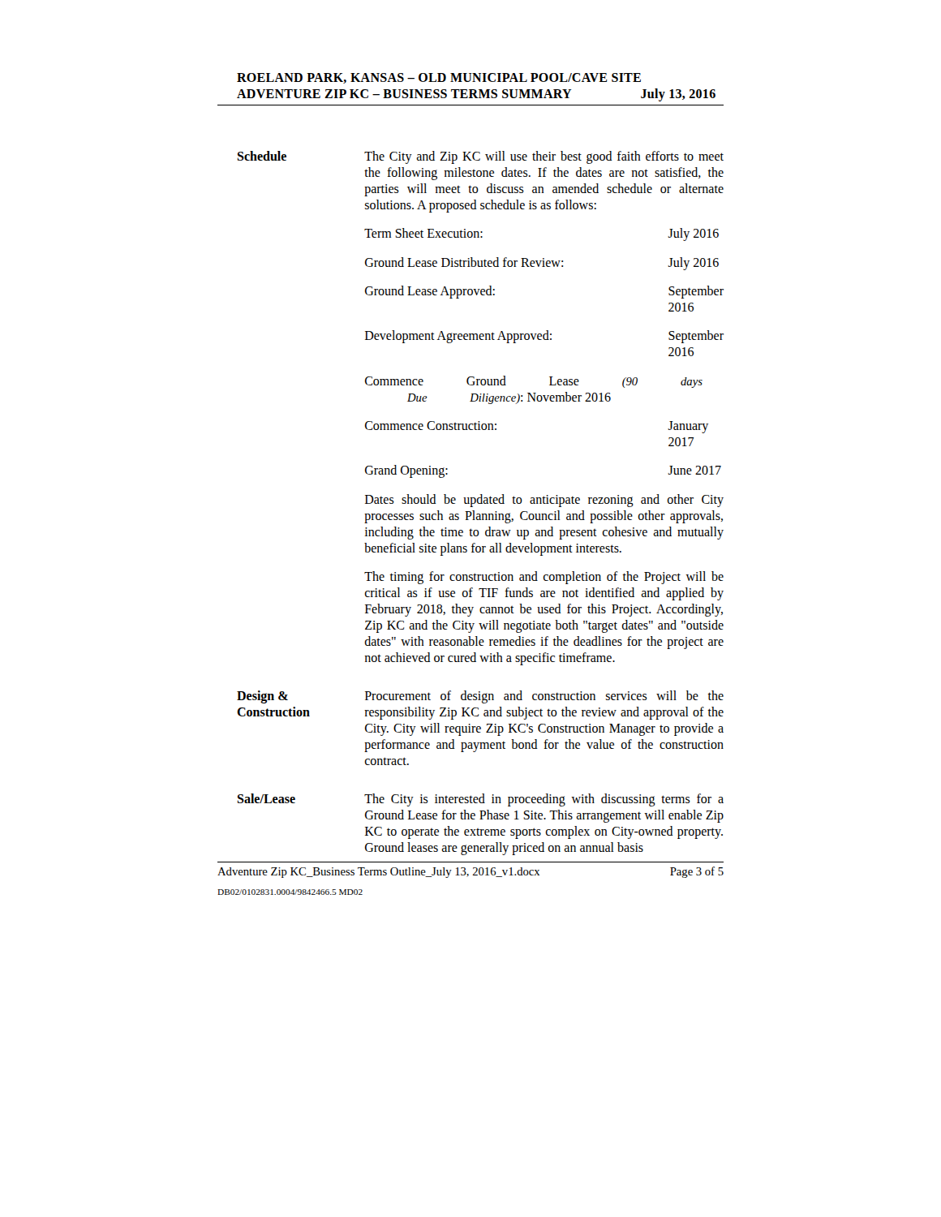ROELAND PARK, KANSAS – OLD MUNICIPAL POOL/CAVE SITE
ADVENTURE ZIP KC – BUSINESS TERMS SUMMARY July 13, 2016
| Schedule | The City and Zip KC will use their best good faith efforts to meet the following milestone dates. If the dates are not satisfied, the parties will meet to discuss an amended schedule or alternate solutions. A proposed schedule is as follows: Term Sheet Execution: July 2016 Ground Lease Distributed for Review: July 2016 Ground Lease Approved: September 2016 Development Agreement Approved: September 2016 Commence Ground Lease (90 days Due Diligence) : November 2016 Commence Construction: January 2017 Grand Opening: June 2017 Dates should be updated to anticipate rezoning and other City processes such as Planning, Council and possible other approvals, including the time to draw up and present cohesive and mutually beneficial site plans for all development interests. The timing for construction and completion of the Project will be critical as if use of TIF funds are not identified and applied by February 2018, they cannot be used for this Project. Accordingly, Zip KC and the City will negotiate both "target dates" and "outside dates" with reasonable remedies if the deadlines for the project are not achieved or cured with a specific timeframe. |
| Design & Construction | Procurement of design and construction services will be the responsibility Zip KC and subject to the review and approval of the City. City will require Zip KC's Construction Manager to provide a performance and payment bond for the value of the construction contract. |
| Sale/Lease | The City is interested in proceeding with discussing terms for a Ground Lease for the Phase 1 Site. This arrangement will enable Zip KC to operate the extreme sports complex on City-owned property. Ground leases are generally priced on an annual basis |
Adventure Zip KC_Business Terms Outline_July 13, 2016_v1.docx Page 3 of 5
DB02/0102831.0004/9842466.5 MD02